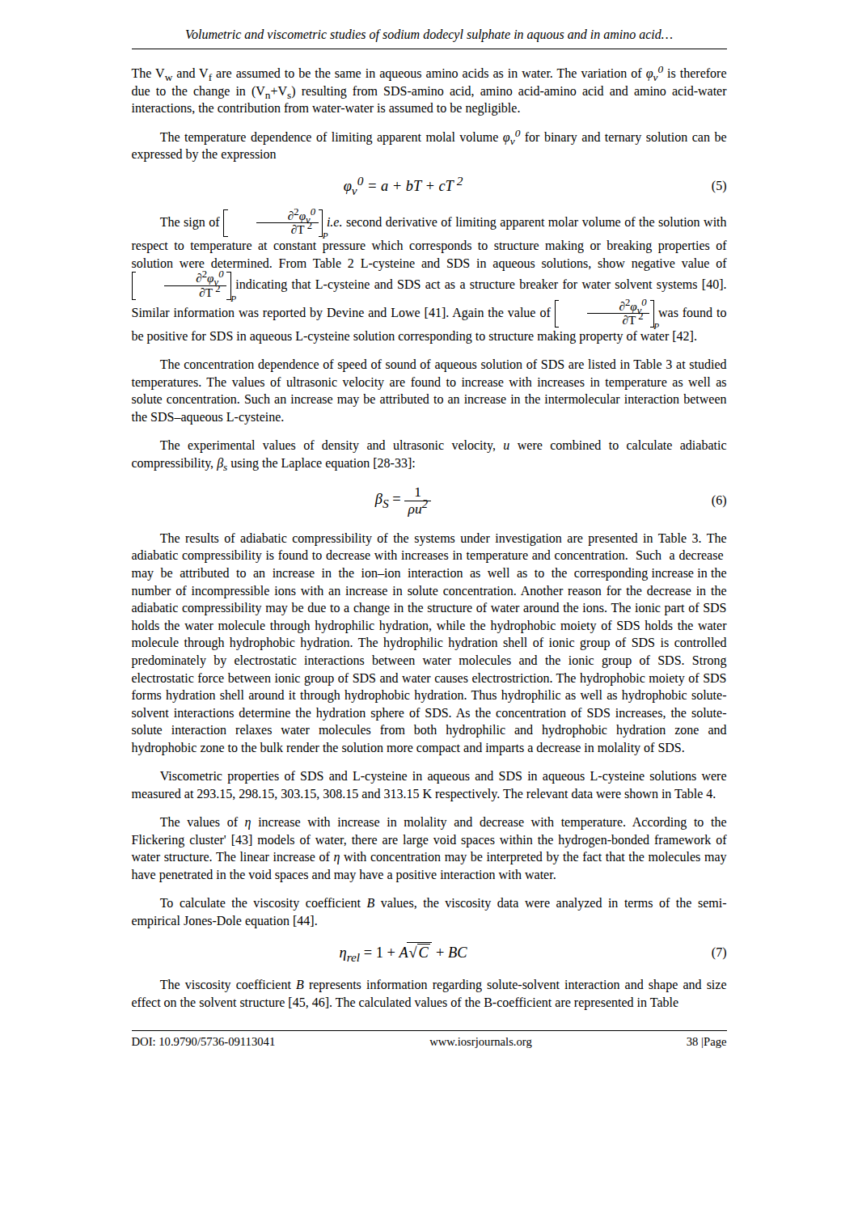Volumetric and viscometric studies of sodium dodecyl sulphate in aquous and in amino acid…
The Vw and Vf are assumed to be the same in aqueous amino acids as in water. The variation of φv0 is therefore due to the change in (Vn+Vs) resulting from SDS-amino acid, amino acid-amino acid and amino acid-water interactions, the contribution from water-water is assumed to be negligible.
The temperature dependence of limiting apparent molal volume φv0 for binary and ternary solution can be expressed by the expression
φv0 = a + bT + cT 2
(5)
The sign of ∂2φv0 ∂T 2 P i.e. second derivative of limiting apparent molar volume of the solution with respect to temperature at constant pressure which corresponds to structure making or breaking properties of solution were determined. From Table 2 L-cysteine and SDS in aqueous solutions, show negative value of ∂2φv0 ∂T 2 P indicating that L-cysteine and SDS act as a structure breaker for water solvent systems [40]. Similar information was reported by Devine and Lowe [41]. Again the value of ∂2φv0 ∂T 2 P was found to be positive for SDS in aqueous L-cysteine solution corresponding to structure making property of water [42].
The concentration dependence of speed of sound of aqueous solution of SDS are listed in Table 3 at studied temperatures. The values of ultrasonic velocity are found to increase with increases in temperature as well as solute concentration. Such an increase may be attributed to an increase in the intermolecular interaction between the SDS–aqueous L-cysteine.
The experimental values of density and ultrasonic velocity, u were combined to calculate adiabatic compressibility, βs using the Laplace equation [28-33]:
βS = 1 ρu2
(6)
The results of adiabatic compressibility of the systems under investigation are presented in Table 3. The adiabatic compressibility is found to decrease with increases in temperature and concentration. Such a decrease may be attributed to an increase in the ion–ion interaction as well as to the corresponding increase in the number of incompressible ions with an increase in solute concentration. Another reason for the decrease in the adiabatic compressibility may be due to a change in the structure of water around the ions. The ionic part of SDS holds the water molecule through hydrophilic hydration, while the hydrophobic moiety of SDS holds the water molecule through hydrophobic hydration. The hydrophilic hydration shell of ionic group of SDS is controlled predominately by electrostatic interactions between water molecules and the ionic group of SDS. Strong electrostatic force between ionic group of SDS and water causes electrostriction. The hydrophobic moiety of SDS forms hydration shell around it through hydrophobic hydration. Thus hydrophilic as well as hydrophobic solute-solvent interactions determine the hydration sphere of SDS. As the concentration of SDS increases, the solute-solute interaction relaxes water molecules from both hydrophilic and hydrophobic hydration zone and hydrophobic zone to the bulk render the solution more compact and imparts a decrease in molality of SDS.
Viscometric properties of SDS and L-cysteine in aqueous and SDS in aqueous L-cysteine solutions were measured at 293.15, 298.15, 303.15, 308.15 and 313.15 K respectively. The relevant data were shown in Table 4.
The values of η increase with increase in molality and decrease with temperature. According to the Flickering cluster' [43] models of water, there are large void spaces within the hydrogen-bonded framework of water structure. The linear increase of η with concentration may be interpreted by the fact that the molecules may have penetrated in the void spaces and may have a positive interaction with water.
To calculate the viscosity coefficient B values, the viscosity data were analyzed in terms of the semi-empirical Jones-Dole equation [44].
ηrel = 1 + A√C + BC
(7)
The viscosity coefficient B represents information regarding solute-solvent interaction and shape and size effect on the solvent structure [45, 46]. The calculated values of the B-coefficient are represented in Table
DOI: 10.9790/5736-09113041 www.iosrjournals.org 38 |Page